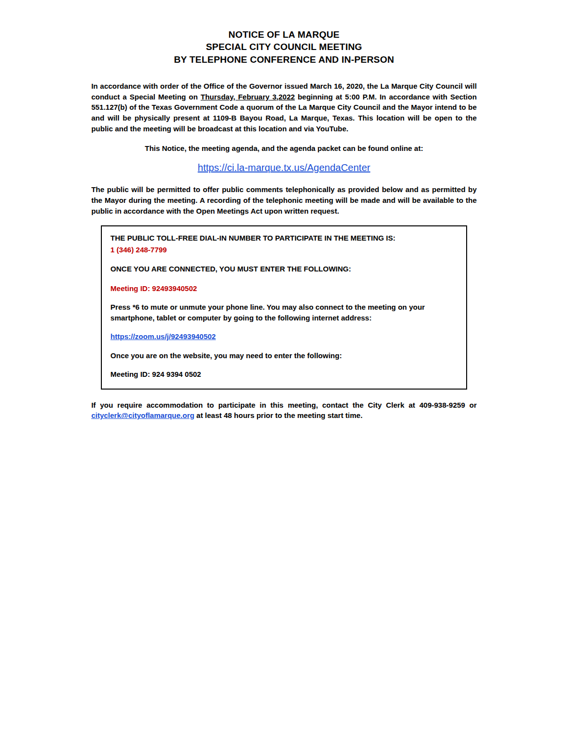NOTICE OF LA MARQUE
SPECIAL CITY COUNCIL MEETING
BY TELEPHONE CONFERENCE AND IN-PERSON
In accordance with order of the Office of the Governor issued March 16, 2020, the La Marque City Council will conduct a Special Meeting on Thursday, February 3,2022 beginning at 5:00 P.M. In accordance with Section 551.127(b) of the Texas Government Code a quorum of the La Marque City Council and the Mayor intend to be and will be physically present at 1109-B Bayou Road, La Marque, Texas. This location will be open to the public and the meeting will be broadcast at this location and via YouTube.
This Notice, the meeting agenda, and the agenda packet can be found online at:
https://ci.la-marque.tx.us/AgendaCenter
The public will be permitted to offer public comments telephonically as provided below and as permitted by the Mayor during the meeting. A recording of the telephonic meeting will be made and will be available to the public in accordance with the Open Meetings Act upon written request.
THE PUBLIC TOLL-FREE DIAL-IN NUMBER TO PARTICIPATE IN THE MEETING IS:
1 (346) 248-7799
ONCE YOU ARE CONNECTED, YOU MUST ENTER THE FOLLOWING:
Meeting ID: 92493940502
Press *6 to mute or unmute your phone line. You may also connect to the meeting on your smartphone, tablet or computer by going to the following internet address:
https://zoom.us/j/92493940502
Once you are on the website, you may need to enter the following:
Meeting ID: 924 9394 0502
If you require accommodation to participate in this meeting, contact the City Clerk at 409-938-9259 or cityclerk@cityoflamarque.org at least 48 hours prior to the meeting start time.